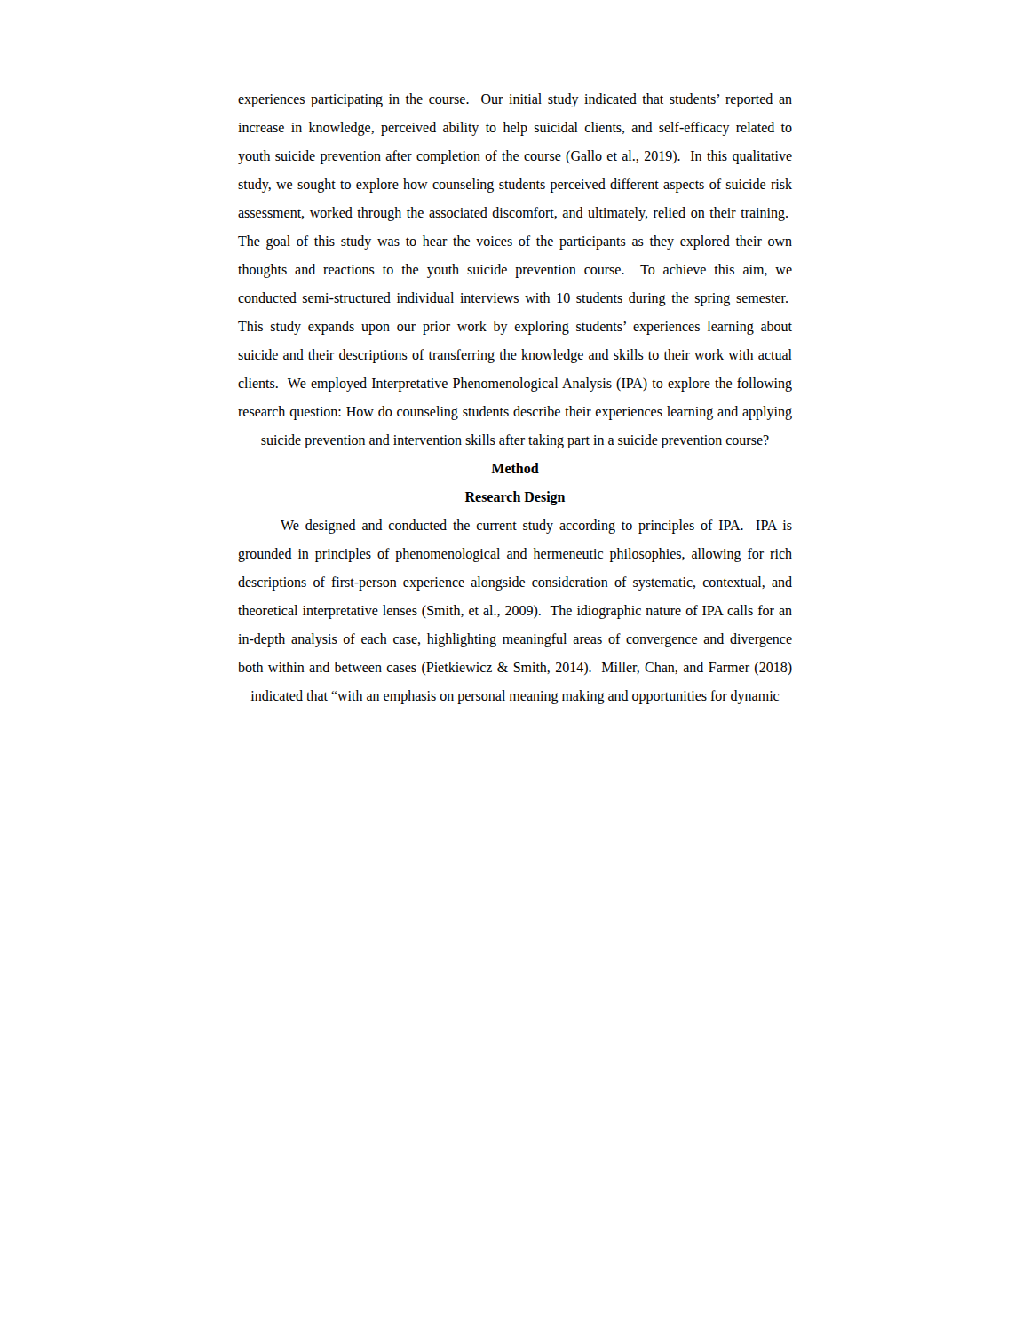experiences participating in the course. Our initial study indicated that students’ reported an increase in knowledge, perceived ability to help suicidal clients, and self-efficacy related to youth suicide prevention after completion of the course (Gallo et al., 2019). In this qualitative study, we sought to explore how counseling students perceived different aspects of suicide risk assessment, worked through the associated discomfort, and ultimately, relied on their training. The goal of this study was to hear the voices of the participants as they explored their own thoughts and reactions to the youth suicide prevention course. To achieve this aim, we conducted semi-structured individual interviews with 10 students during the spring semester. This study expands upon our prior work by exploring students’ experiences learning about suicide and their descriptions of transferring the knowledge and skills to their work with actual clients. We employed Interpretative Phenomenological Analysis (IPA) to explore the following research question: How do counseling students describe their experiences learning and applying suicide prevention and intervention skills after taking part in a suicide prevention course?
Method
Research Design
We designed and conducted the current study according to principles of IPA. IPA is grounded in principles of phenomenological and hermeneutic philosophies, allowing for rich descriptions of first-person experience alongside consideration of systematic, contextual, and theoretical interpretative lenses (Smith, et al., 2009). The idiographic nature of IPA calls for an in-depth analysis of each case, highlighting meaningful areas of convergence and divergence both within and between cases (Pietkiewicz & Smith, 2014). Miller, Chan, and Farmer (2018) indicated that “with an emphasis on personal meaning making and opportunities for dynamic